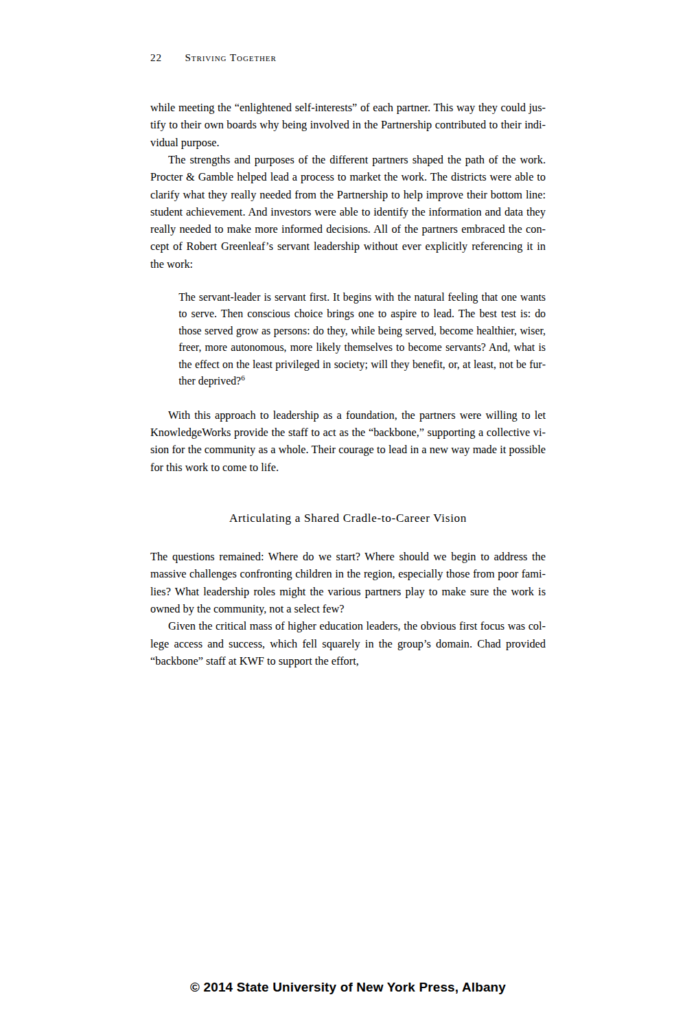22 Striving Together
while meeting the “enlightened self-interests” of each partner. This way they could justify to their own boards why being involved in the Partnership contributed to their individual purpose.
The strengths and purposes of the different partners shaped the path of the work. Procter & Gamble helped lead a process to market the work. The districts were able to clarify what they really needed from the Partnership to help improve their bottom line: student achievement. And investors were able to identify the information and data they really needed to make more informed decisions. All of the partners embraced the concept of Robert Greenleaf’s servant leadership without ever explicitly referencing it in the work:
The servant-leader is servant first. It begins with the natural feeling that one wants to serve. Then conscious choice brings one to aspire to lead. The best test is: do those served grow as persons: do they, while being served, become healthier, wiser, freer, more autonomous, more likely themselves to become servants? And, what is the effect on the least privileged in society; will they benefit, or, at least, not be further deprived?6
With this approach to leadership as a foundation, the partners were willing to let KnowledgeWorks provide the staff to act as the “backbone,” supporting a collective vision for the community as a whole. Their courage to lead in a new way made it possible for this work to come to life.
Articulating a Shared Cradle-to-Career Vision
The questions remained: Where do we start? Where should we begin to address the massive challenges confronting children in the region, especially those from poor families? What leadership roles might the various partners play to make sure the work is owned by the community, not a select few?
Given the critical mass of higher education leaders, the obvious first focus was college access and success, which fell squarely in the group’s domain. Chad provided “backbone” staff at KWF to support the effort,
© 2014 State University of New York Press, Albany